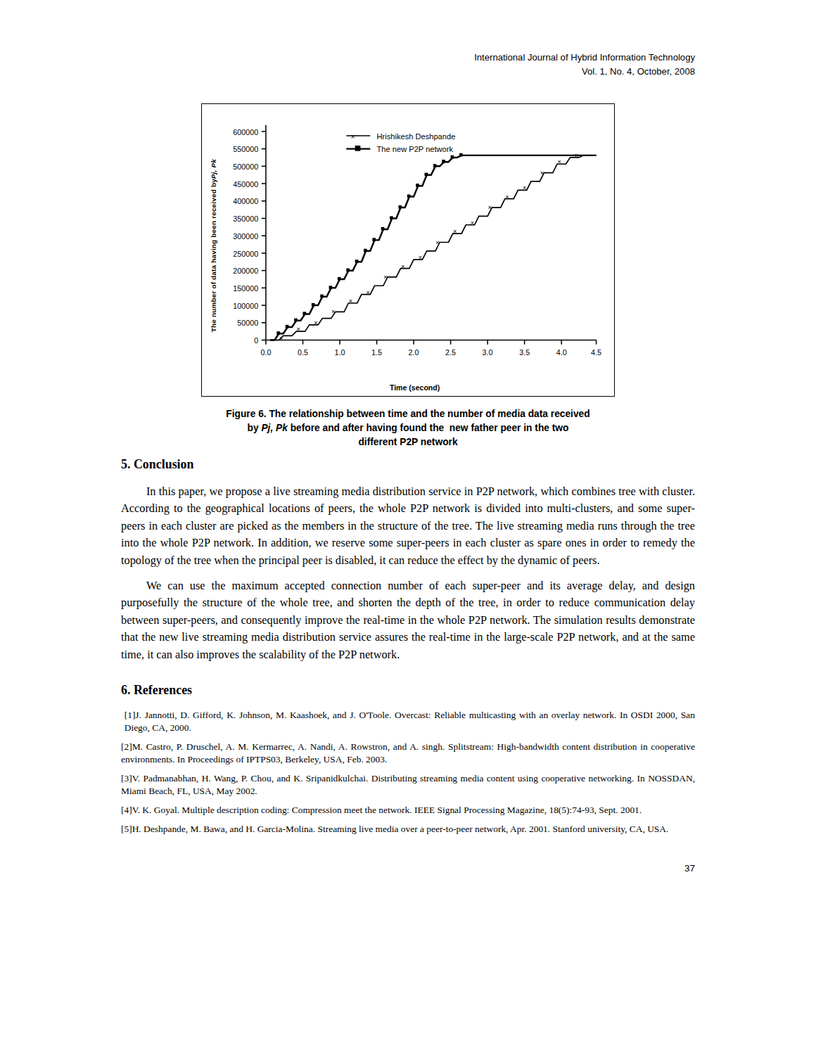International Journal of Hybrid Information Technology
Vol. 1, No. 4, October, 2008
The number of data having been received by Pj, Pk
600000 550000 500000 450000 400000 350000 300000 250000 200000 150000 100000 50000 0 0.0 0.5 1.0 1.5 2.0 2.5 3.0 3.5 4.0 4.5 × Hrishikesh Deshpande The new P2P network × × × × × × × × × × × × × × × × × ×
Time (second)
Figure 6. The relationship between time and the number of media data received
by Pj, Pk before and after having found the new father peer in the two
different P2P network
5. Conclusion
In this paper, we propose a live streaming media distribution service in P2P network, which combines tree with cluster. According to the geographical locations of peers, the whole P2P network is divided into multi-clusters, and some super-peers in each cluster are picked as the members in the structure of the tree. The live streaming media runs through the tree into the whole P2P network. In addition, we reserve some super-peers in each cluster as spare ones in order to remedy the topology of the tree when the principal peer is disabled, it can reduce the effect by the dynamic of peers.
We can use the maximum accepted connection number of each super-peer and its average delay, and design purposefully the structure of the whole tree, and shorten the depth of the tree, in order to reduce communication delay between super-peers, and consequently improve the real-time in the whole P2P network. The simulation results demonstrate that the new live streaming media distribution service assures the real-time in the large-scale P2P network, and at the same time, it can also improves the scalability of the P2P network.
6. References
[1]J. Jannotti, D. Gifford, K. Johnson, M. Kaashoek, and J. O'Toole. Overcast: Reliable multicasting with an overlay network. In OSDI 2000, San Diego, CA, 2000.
[2]M. Castro, P. Druschel, A. M. Kermarrec, A. Nandi, A. Rowstron, and A. singh. Splitstream: High-bandwidth content distribution in cooperative environments. In Proceedings of IPTPS03, Berkeley, USA, Feb. 2003.
[3]V. Padmanabhan, H. Wang, P. Chou, and K. Sripanidkulchai. Distributing streaming media content using cooperative networking. In NOSSDAN, Miami Beach, FL, USA, May 2002.
[4]V. K. Goyal. Multiple description coding: Compression meet the network. IEEE Signal Processing Magazine, 18(5):74-93, Sept. 2001.
[5]H. Deshpande, M. Bawa, and H. Garcia-Molina. Streaming live media over a peer-to-peer network, Apr. 2001. Stanford university, CA, USA.
37